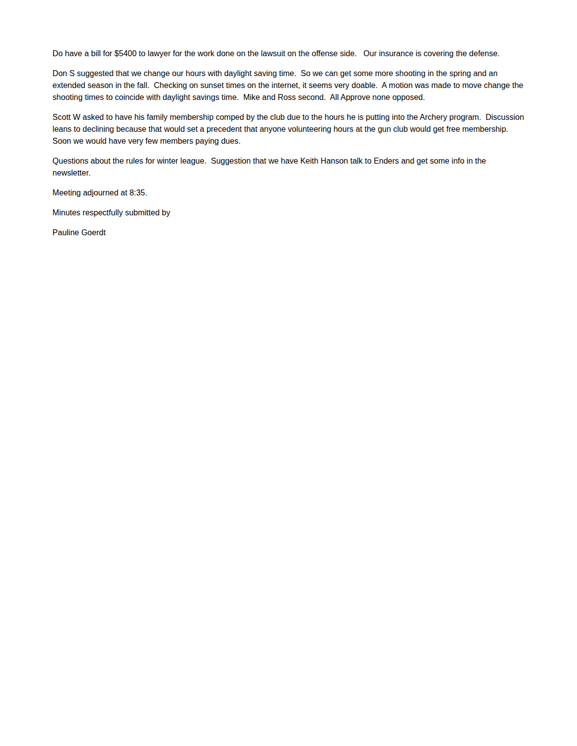Do have a bill for $5400 to lawyer for the work done on the lawsuit on the offense side. Our insurance is covering the defense.
Don S suggested that we change our hours with daylight saving time. So we can get some more shooting in the spring and an extended season in the fall. Checking on sunset times on the internet, it seems very doable. A motion was made to move change the shooting times to coincide with daylight savings time. Mike and Ross second. All Approve none opposed.
Scott W asked to have his family membership comped by the club due to the hours he is putting into the Archery program. Discussion leans to declining because that would set a precedent that anyone volunteering hours at the gun club would get free membership. Soon we would have very few members paying dues.
Questions about the rules for winter league. Suggestion that we have Keith Hanson talk to Enders and get some info in the newsletter.
Meeting adjourned at 8:35.
Minutes respectfully submitted by
Pauline Goerdt